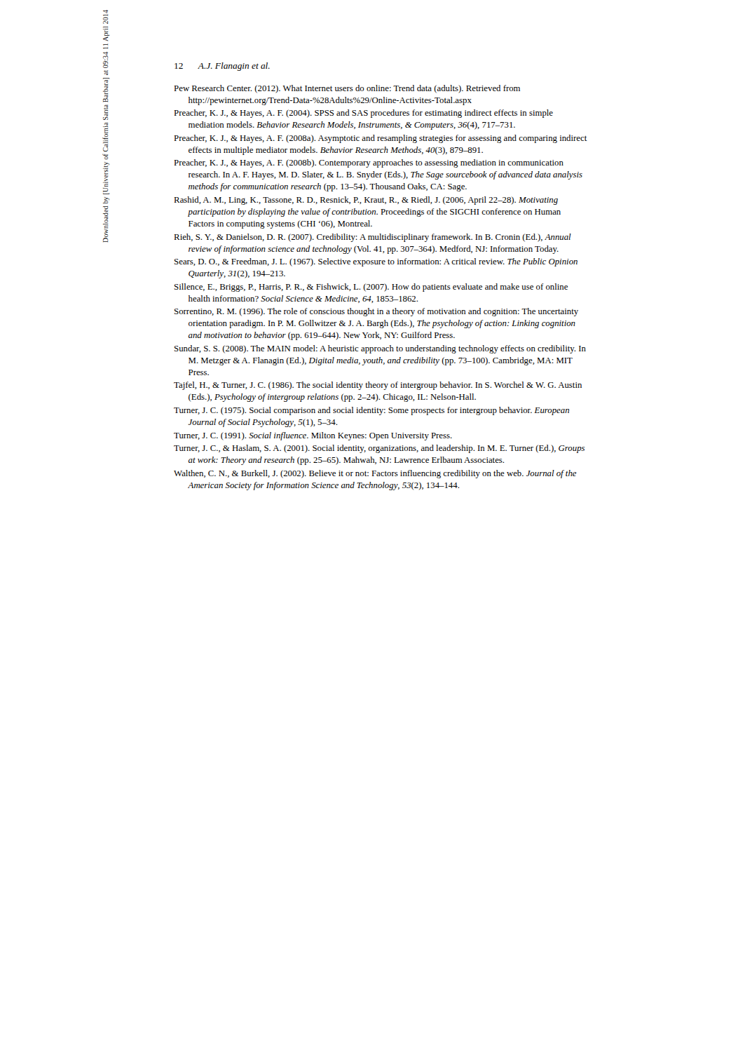Downloaded by [University of California Santa Barbara] at 09:34 11 April 2014
12 A.J. Flanagin et al.
Pew Research Center. (2012). What Internet users do online: Trend data (adults). Retrieved from http://pewinternet.org/Trend-Data-%28Adults%29/Online-Activites-Total.aspx
Preacher, K. J., & Hayes, A. F. (2004). SPSS and SAS procedures for estimating indirect effects in simple mediation models. Behavior Research Models, Instruments, & Computers, 36(4), 717–731.
Preacher, K. J., & Hayes, A. F. (2008a). Asymptotic and resampling strategies for assessing and comparing indirect effects in multiple mediator models. Behavior Research Methods, 40(3), 879–891.
Preacher, K. J., & Hayes, A. F. (2008b). Contemporary approaches to assessing mediation in communication research. In A. F. Hayes, M. D. Slater, & L. B. Snyder (Eds.), The Sage sourcebook of advanced data analysis methods for communication research (pp. 13–54). Thousand Oaks, CA: Sage.
Rashid, A. M., Ling, K., Tassone, R. D., Resnick, P., Kraut, R., & Riedl, J. (2006, April 22–28). Motivating participation by displaying the value of contribution. Proceedings of the SIGCHI conference on Human Factors in computing systems (CHI ‘06), Montreal.
Rieh, S. Y., & Danielson, D. R. (2007). Credibility: A multidisciplinary framework. In B. Cronin (Ed.), Annual review of information science and technology (Vol. 41, pp. 307–364). Medford, NJ: Information Today.
Sears, D. O., & Freedman, J. L. (1967). Selective exposure to information: A critical review. The Public Opinion Quarterly, 31(2), 194–213.
Sillence, E., Briggs, P., Harris, P. R., & Fishwick, L. (2007). How do patients evaluate and make use of online health information? Social Science & Medicine, 64, 1853–1862.
Sorrentino, R. M. (1996). The role of conscious thought in a theory of motivation and cognition: The uncertainty orientation paradigm. In P. M. Gollwitzer & J. A. Bargh (Eds.), The psychology of action: Linking cognition and motivation to behavior (pp. 619–644). New York, NY: Guilford Press.
Sundar, S. S. (2008). The MAIN model: A heuristic approach to understanding technology effects on credibility. In M. Metzger & A. Flanagin (Ed.), Digital media, youth, and credibility (pp. 73–100). Cambridge, MA: MIT Press.
Tajfel, H., & Turner, J. C. (1986). The social identity theory of intergroup behavior. In S. Worchel & W. G. Austin (Eds.), Psychology of intergroup relations (pp. 2–24). Chicago, IL: Nelson-Hall.
Turner, J. C. (1975). Social comparison and social identity: Some prospects for intergroup behavior. European Journal of Social Psychology, 5(1), 5–34.
Turner, J. C. (1991). Social influence. Milton Keynes: Open University Press.
Turner, J. C., & Haslam, S. A. (2001). Social identity, organizations, and leadership. In M. E. Turner (Ed.), Groups at work: Theory and research (pp. 25–65). Mahwah, NJ: Lawrence Erlbaum Associates.
Walthen, C. N., & Burkell, J. (2002). Believe it or not: Factors influencing credibility on the web. Journal of the American Society for Information Science and Technology, 53(2), 134–144.